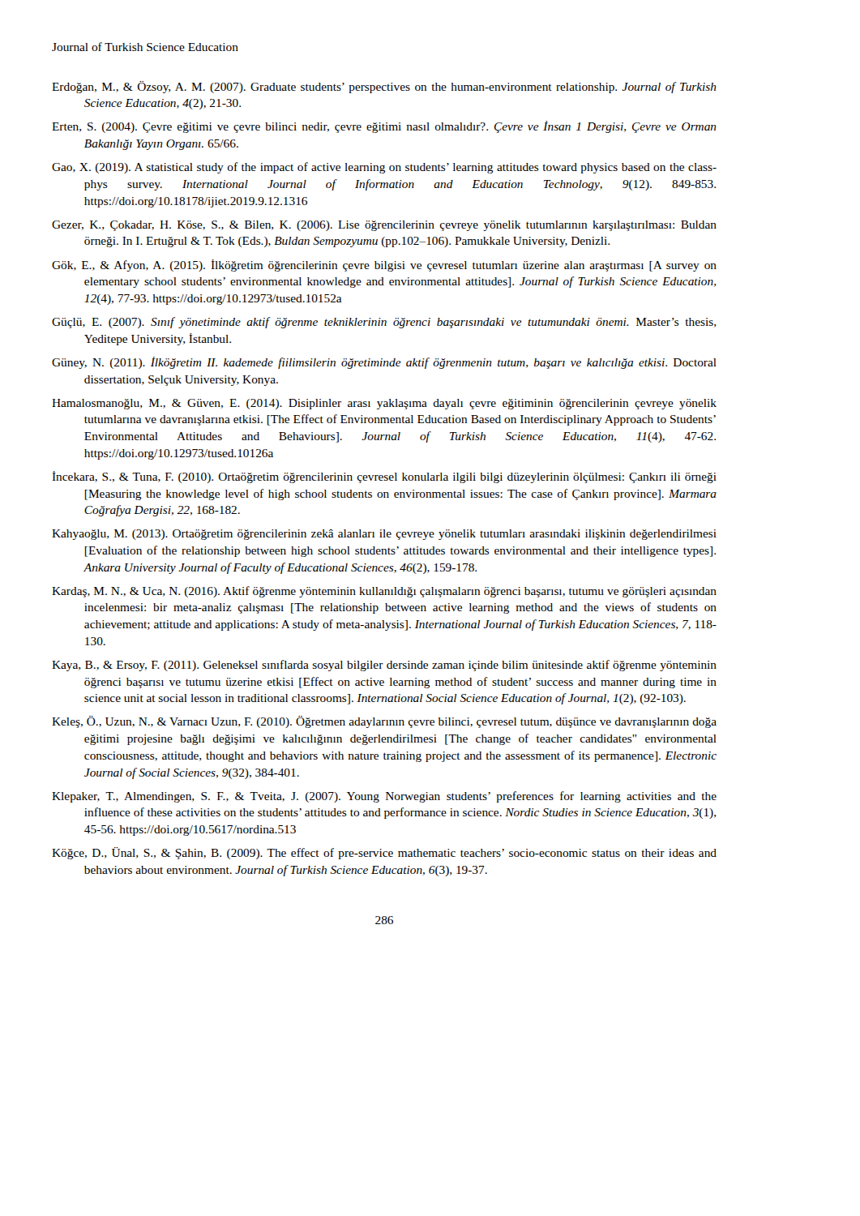Journal of Turkish Science Education
Erdoğan, M., & Özsoy, A. M. (2007). Graduate students’ perspectives on the human-environment relationship. Journal of Turkish Science Education, 4(2), 21-30.
Erten, S. (2004). Çevre eğitimi ve çevre bilinci nedir, çevre eğitimi nasıl olmalıdır?. Çevre ve İnsan 1 Dergisi, Çevre ve Orman Bakanlığı Yayın Organı. 65/66.
Gao, X. (2019). A statistical study of the impact of active learning on students’ learning attitudes toward physics based on the class-phys survey. International Journal of Information and Education Technology, 9(12). 849-853. https://doi.org/10.18178/ijiet.2019.9.12.1316
Gezer, K., Çokadar, H. Köse, S., & Bilen, K. (2006). Lise öğrencilerinin çevreye yönelik tutumlarının karşılaştırılması: Buldan örneği. In I. Ertuğrul & T. Tok (Eds.), Buldan Sempozyumu (pp.102–106). Pamukkale University, Denizli.
Gök, E., & Afyon, A. (2015). İlköğretim öğrencilerinin çevre bilgisi ve çevresel tutumları üzerine alan araştırması [A survey on elementary school students’ environmental knowledge and environmental attitudes]. Journal of Turkish Science Education, 12(4), 77-93. https://doi.org/10.12973/tused.10152a
Güçlü, E. (2007). Sınıf yönetiminde aktif öğrenme tekniklerinin öğrenci başarısındaki ve tutumundaki önemi. Master’s thesis, Yeditepe University, İstanbul.
Güney, N. (2011). İlköğretim II. kademede fiilimsilerin öğretiminde aktif öğrenmenin tutum, başarı ve kalıcılığa etkisi. Doctoral dissertation, Selçuk University, Konya.
Hamalosmanoğlu, M., & Güven, E. (2014). Disiplinler arası yaklaşıma dayalı çevre eğitiminin öğrencilerinin çevreye yönelik tutumlarına ve davranışlarına etkisi. [The Effect of Environmental Education Based on Interdisciplinary Approach to Students’ Environmental Attitudes and Behaviours]. Journal of Turkish Science Education, 11(4), 47-62. https://doi.org/10.12973/tused.10126a
İncekara, S., & Tuna, F. (2010). Ortaöğretim öğrencilerinin çevresel konularla ilgili bilgi düzeylerinin ölçülmesi: Çankırı ili örneği [Measuring the knowledge level of high school students on environmental issues: The case of Çankırı province]. Marmara Coğrafya Dergisi, 22, 168-182.
Kahyaoğlu, M. (2013). Ortaöğretim öğrencilerinin zekâ alanları ile çevreye yönelik tutumları arasındaki ilişkinin değerlendirilmesi [Evaluation of the relationship between high school students’ attitudes towards environmental and their intelligence types]. Ankara University Journal of Faculty of Educational Sciences, 46(2), 159-178.
Kardaş, M. N., & Uca, N. (2016). Aktif öğrenme yönteminin kullanıldığı çalışmaların öğrenci başarısı, tutumu ve görüşleri açısından incelenmesi: bir meta-analiz çalışması [The relationship between active learning method and the views of students on achievement; attitude and applications: A study of meta-analysis]. International Journal of Turkish Education Sciences, 7, 118-130.
Kaya, B., & Ersoy, F. (2011). Geleneksel sınıflarda sosyal bilgiler dersinde zaman içinde bilim ünitesinde aktif öğrenme yönteminin öğrenci başarısı ve tutumu üzerine etkisi [Effect on active learning method of student’ success and manner during time in science unit at social lesson in traditional classrooms]. International Social Science Education of Journal, 1(2), (92-103).
Keleş, Ö., Uzun, N., & Varnacı Uzun, F. (2010). Öğretmen adaylarının çevre bilinci, çevresel tutum, düşünce ve davranışlarının doğa eğitimi projesine bağlı değişimi ve kalıcılığının değerlendirilmesi [The change of teacher candidates" environmental consciousness, attitude, thought and behaviors with nature training project and the assessment of its permanence]. Electronic Journal of Social Sciences, 9(32), 384-401.
Klepaker, T., Almendingen, S. F., & Tveita, J. (2007). Young Norwegian students’ preferences for learning activities and the influence of these activities on the students’ attitudes to and performance in science. Nordic Studies in Science Education, 3(1), 45-56. https://doi.org/10.5617/nordina.513
Köğce, D., Ünal, S., & Şahin, B. (2009). The effect of pre-service mathematic teachers’ socio-economic status on their ideas and behaviors about environment. Journal of Turkish Science Education, 6(3), 19-37.
286